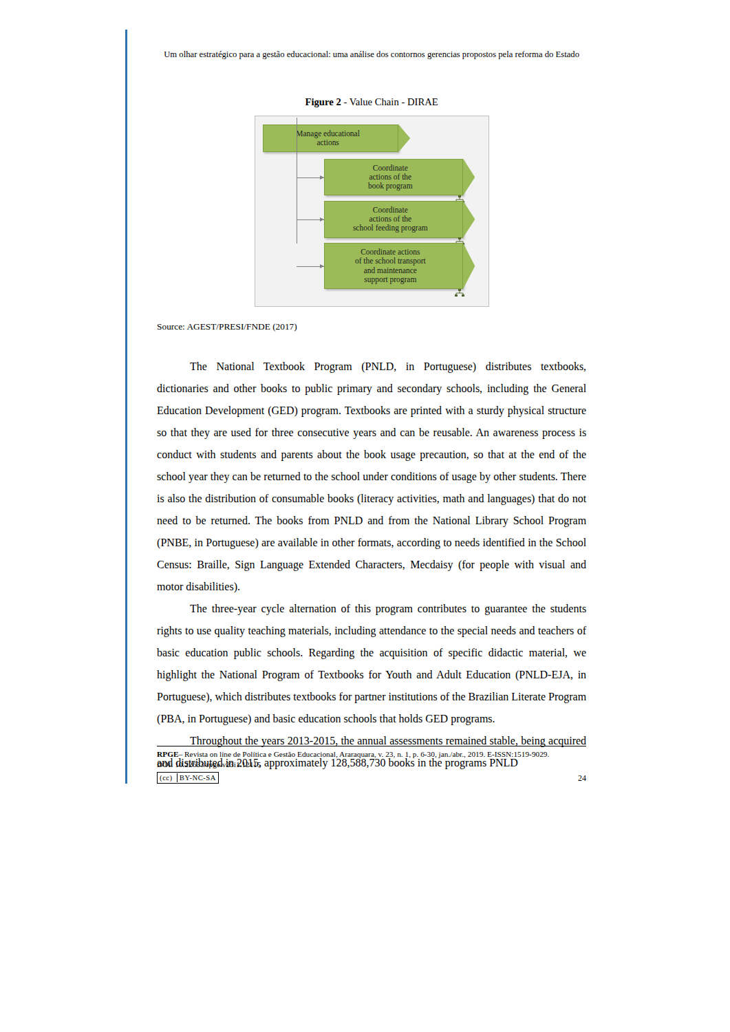Um olhar estratégico para a gestão educacional: uma análise dos contornos gerencias propostos pela reforma do Estado
Figure 2 - Value Chain - DIRAE
Manage educational
actions
Coordinate
actions of the
book program
Coordinate
actions of the
school feeding program
Coordinate actions
of the school transport
and maintenance
support program
Source: AGEST/PRESI/FNDE (2017)
The National Textbook Program (PNLD, in Portuguese) distributes textbooks, dictionaries and other books to public primary and secondary schools, including the General Education Development (GED) program. Textbooks are printed with a sturdy physical structure so that they are used for three consecutive years and can be reusable. An awareness process is conduct with students and parents about the book usage precaution, so that at the end of the school year they can be returned to the school under conditions of usage by other students. There is also the distribution of consumable books (literacy activities, math and languages) that do not need to be returned. The books from PNLD and from the National Library School Program (PNBE, in Portuguese) are available in other formats, according to needs identified in the School Census: Braille, Sign Language Extended Characters, Mecdaisy (for people with visual and motor disabilities).
The three-year cycle alternation of this program contributes to guarantee the students rights to use quality teaching materials, including attendance to the special needs and teachers of basic education public schools. Regarding the acquisition of specific didactic material, we highlight the National Program of Textbooks for Youth and Adult Education (PNLD-EJA, in Portuguese), which distributes textbooks for partner institutions of the Brazilian Literate Program (PBA, in Portuguese) and basic education schools that holds GED programs.
Throughout the years 2013-2015, the annual assessments remained stable, being acquired and distributed in 2015, approximately 128,588,730 books in the programs PNLD
RPGE– Revista on line de Política e Gestão Educacional, Araraquara, v. 23, n. 1, p. 6-30, jan./abr., 2019. E-ISSN:1519-9029.
DOI: 10.22633/rpge.v23i1.12115
(cc) BY-NC-SA
24